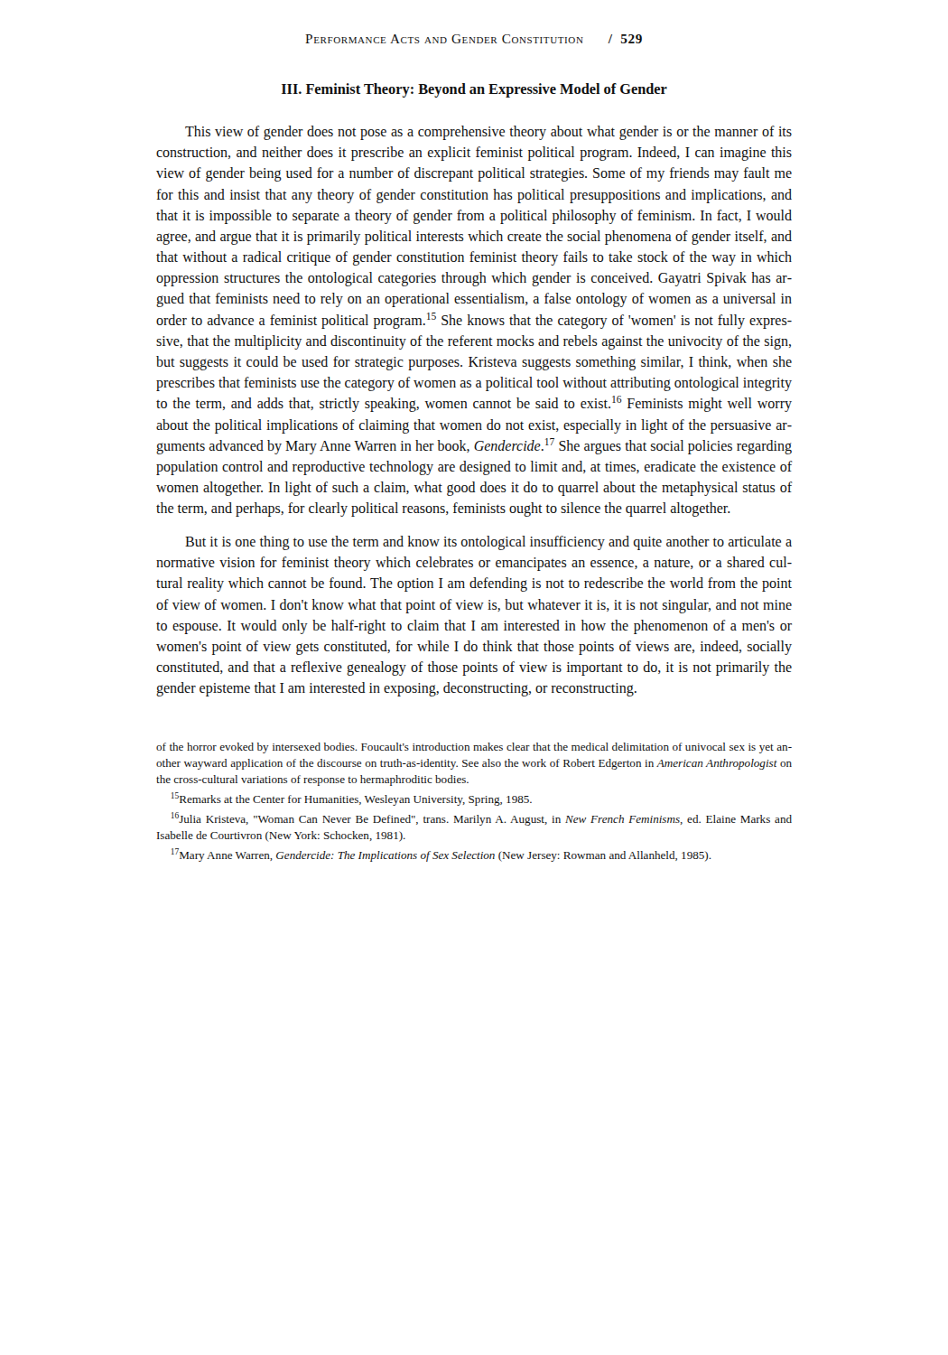Performance Acts and Gender Constitution / 529
III. Feminist Theory: Beyond an Expressive Model of Gender
This view of gender does not pose as a comprehensive theory about what gender is or the manner of its construction, and neither does it prescribe an explicit feminist political program. Indeed, I can imagine this view of gender being used for a number of discrepant political strategies. Some of my friends may fault me for this and insist that any theory of gender constitution has political presuppositions and implications, and that it is impossible to separate a theory of gender from a political philosophy of feminism. In fact, I would agree, and argue that it is primarily political interests which create the social phenomena of gender itself, and that without a radical critique of gender constitution feminist theory fails to take stock of the way in which oppression structures the ontological categories through which gender is conceived. Gayatri Spivak has argued that feminists need to rely on an operational essentialism, a false ontology of women as a universal in order to advance a feminist political program.15 She knows that the category of 'women' is not fully expressive, that the multiplicity and discontinuity of the referent mocks and rebels against the univocity of the sign, but suggests it could be used for strategic purposes. Kristeva suggests something similar, I think, when she prescribes that feminists use the category of women as a political tool without attributing ontological integrity to the term, and adds that, strictly speaking, women cannot be said to exist.16 Feminists might well worry about the political implications of claiming that women do not exist, especially in light of the persuasive arguments advanced by Mary Anne Warren in her book, Gendercide.17 She argues that social policies regarding population control and reproductive technology are designed to limit and, at times, eradicate the existence of women altogether. In light of such a claim, what good does it do to quarrel about the metaphysical status of the term, and perhaps, for clearly political reasons, feminists ought to silence the quarrel altogether.
But it is one thing to use the term and know its ontological insufficiency and quite another to articulate a normative vision for feminist theory which celebrates or emancipates an essence, a nature, or a shared cultural reality which cannot be found. The option I am defending is not to redescribe the world from the point of view of women. I don't know what that point of view is, but whatever it is, it is not singular, and not mine to espouse. It would only be half-right to claim that I am interested in how the phenomenon of a men's or women's point of view gets constituted, for while I do think that those points of views are, indeed, socially constituted, and that a reflexive genealogy of those points of view is important to do, it is not primarily the gender episteme that I am interested in exposing, deconstructing, or reconstructing.
of the horror evoked by intersexed bodies. Foucault's introduction makes clear that the medical delimitation of univocal sex is yet another wayward application of the discourse on truth-as-identity. See also the work of Robert Edgerton in American Anthropologist on the cross-cultural variations of response to hermaphroditic bodies.
15Remarks at the Center for Humanities, Wesleyan University, Spring, 1985.
16Julia Kristeva, "Woman Can Never Be Defined", trans. Marilyn A. August, in New French Feminisms, ed. Elaine Marks and Isabelle de Courtivron (New York: Schocken, 1981).
17Mary Anne Warren, Gendercide: The Implications of Sex Selection (New Jersey: Rowman and Allanheld, 1985).